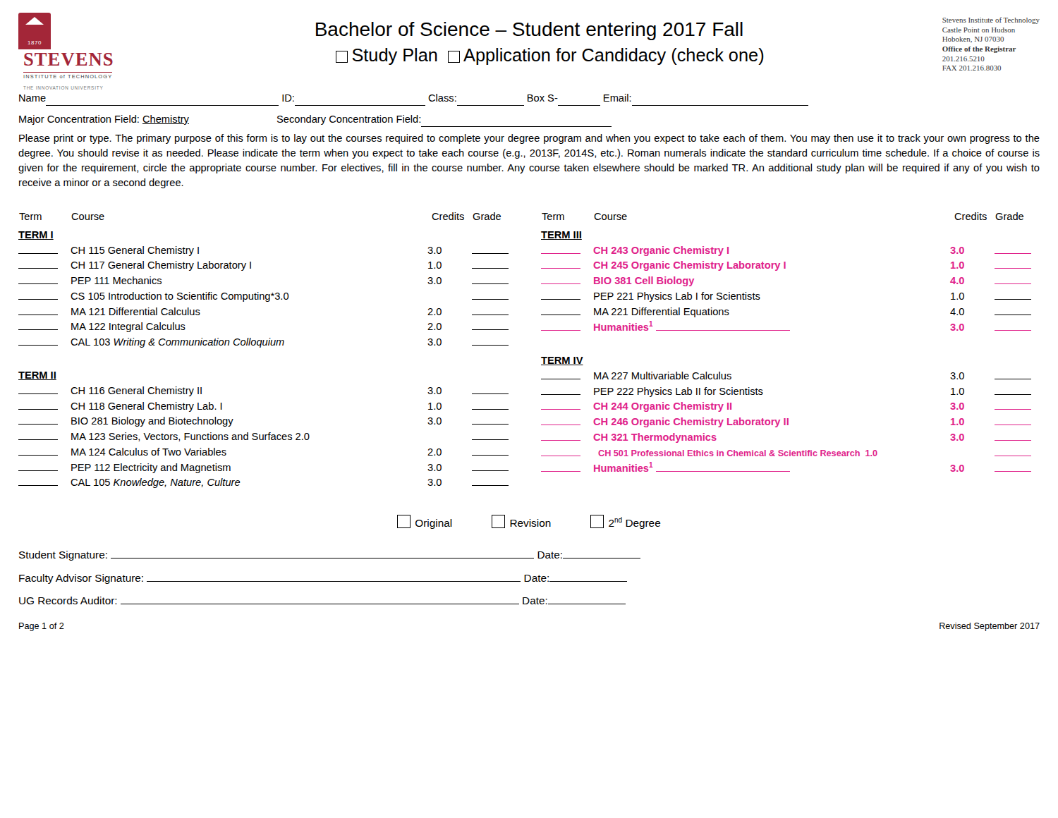STEVENS
INSTITUTE of TECHNOLOGY
THE INNOVATION UNIVERSITY
Stevens Institute of Technology
Castle Point on Hudson
Hoboken, NJ 07030
Office of the Registrar
201.216.5210
FAX 201.216.8030
Bachelor of Science – Student entering 2017 Fall
Study Plan Application for Candidacy (check one)
Name ID: Class: Box S- Email:
Major Concentration Field: Chemistry Secondary Concentration Field:
Please print or type. The primary purpose of this form is to lay out the courses required to complete your degree program and when you expect to take each of them. You may then use it to track your own progress to the degree. You should revise it as needed. Please indicate the term when you expect to take each course (e.g., 2013F, 2014S, etc.). Roman numerals indicate the standard curriculum time schedule. If a choice of course is given for the requirement, circle the appropriate course number. For electives, fill in the course number. Any course taken elsewhere should be marked TR. An additional study plan will be required if any of you wish to receive a minor or a second degree.
| Term | Course | Credits | Grade |
| --- | --- | --- | --- |
| TERM I |
| | CH 115 General Chemistry I | 3.0 | |
| | CH 117 General Chemistry Laboratory I | 1.0 | |
| | PEP 111 Mechanics | 3.0 | |
| | CS 105 Introduction to Scientific Computing*3.0 | | |
| | MA 121 Differential Calculus | 2.0 | |
| | MA 122 Integral Calculus | 2.0 | |
| | CAL 103 Writing & Communication Colloquium | 3.0 | |
| TERM II |
| | CH 116 General Chemistry II | 3.0 | |
| | CH 118 General Chemistry Lab. I | 1.0 | |
| | BIO 281 Biology and Biotechnology | 3.0 | |
| | MA 123 Series, Vectors, Functions and Surfaces 2.0 | | |
| | MA 124 Calculus of Two Variables | 2.0 | |
| | PEP 112 Electricity and Magnetism | 3.0 | |
| | CAL 105 Knowledge, Nature, Culture | 3.0 | |
| Term | Course | Credits | Grade |
| --- | --- | --- | --- |
| TERM III |
| | CH 243 Organic Chemistry I | 3.0 | |
| | CH 245 Organic Chemistry Laboratory I | 1.0 | |
| | BIO 381 Cell Biology | 4.0 | |
| | PEP 221 Physics Lab I for Scientists | 1.0 | |
| | MA 221 Differential Equations | 4.0 | |
| | Humanities 1 | 3.0 | |
| TERM IV |
| | MA 227 Multivariable Calculus | 3.0 | |
| | PEP 222 Physics Lab II for Scientists | 1.0 | |
| | CH 244 Organic Chemistry II | 3.0 | |
| | CH 246 Organic Chemistry Laboratory II | 1.0 | |
| | CH 321 Thermodynamics | 3.0 | |
| | CH 501 Professional Ethics in Chemical & Scientific Research 1.0 | | |
| | Humanities 1 | 3.0 | |
Original Revision 2nd Degree
Student Signature: Date:
Faculty Advisor Signature: Date:
UG Records Auditor: Date:
Page 1 of 2 Revised September 2017